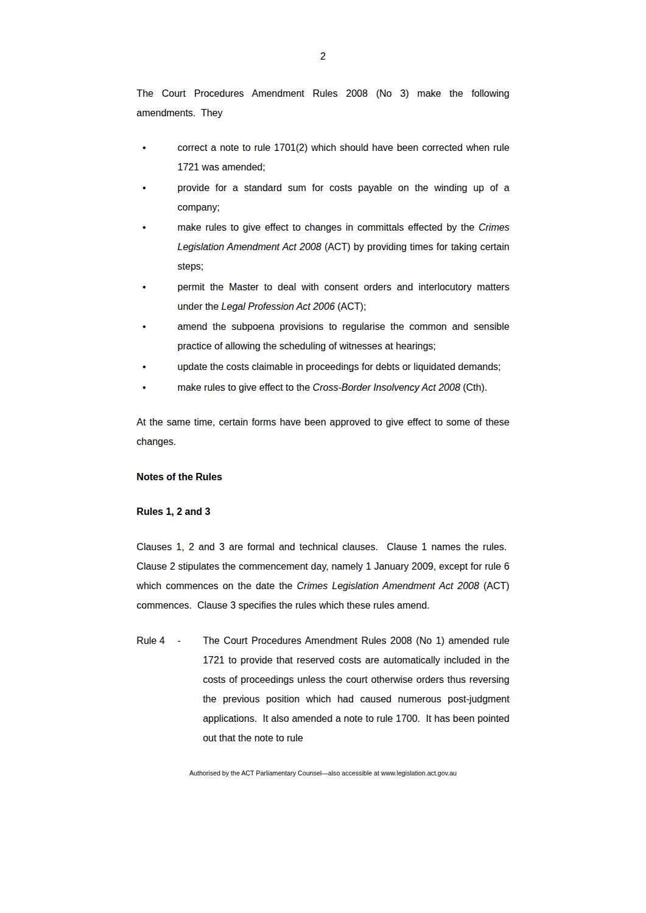2
The Court Procedures Amendment Rules 2008 (No 3) make the following amendments. They
correct a note to rule 1701(2) which should have been corrected when rule 1721 was amended;
provide for a standard sum for costs payable on the winding up of a company;
make rules to give effect to changes in committals effected by the Crimes Legislation Amendment Act 2008 (ACT) by providing times for taking certain steps;
permit the Master to deal with consent orders and interlocutory matters under the Legal Profession Act 2006 (ACT);
amend the subpoena provisions to regularise the common and sensible practice of allowing the scheduling of witnesses at hearings;
update the costs claimable in proceedings for debts or liquidated demands;
make rules to give effect to the Cross-Border Insolvency Act 2008 (Cth).
At the same time, certain forms have been approved to give effect to some of these changes.
Notes of the Rules
Rules 1, 2 and 3
Clauses 1, 2 and 3 are formal and technical clauses. Clause 1 names the rules. Clause 2 stipulates the commencement day, namely 1 January 2009, except for rule 6 which commences on the date the Crimes Legislation Amendment Act 2008 (ACT) commences. Clause 3 specifies the rules which these rules amend.
Rule 4
-
The Court Procedures Amendment Rules 2008 (No 1) amended rule 1721 to provide that reserved costs are automatically included in the costs of proceedings unless the court otherwise orders thus reversing the previous position which had caused numerous post-judgment applications. It also amended a note to rule 1700. It has been pointed out that the note to rule
Authorised by the ACT Parliamentary Counsel—also accessible at www.legislation.act.gov.au